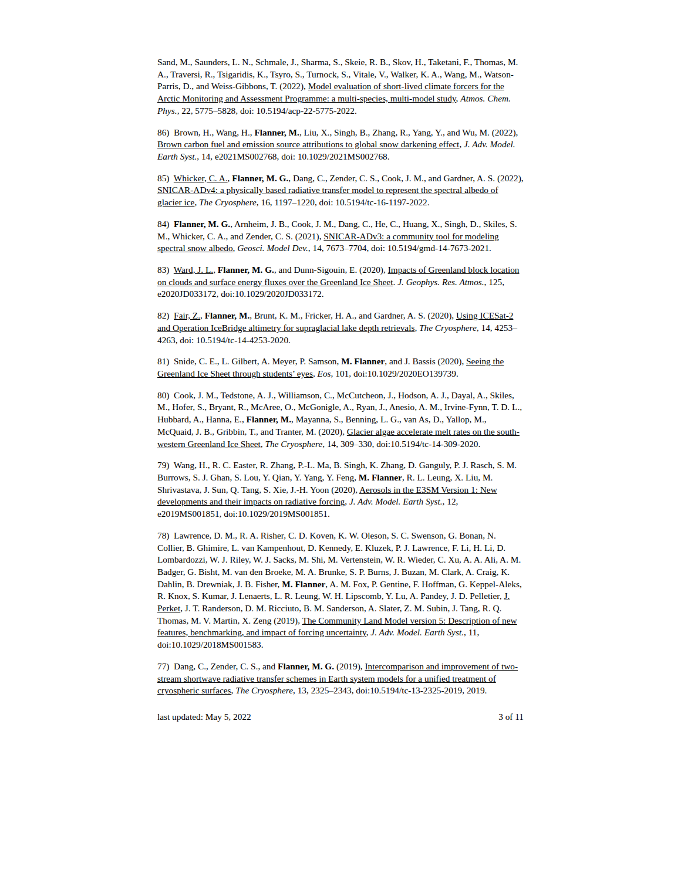Sand, M., Saunders, L. N., Schmale, J., Sharma, S., Skeie, R. B., Skov, H., Taketani, F., Thomas, M. A., Traversi, R., Tsigaridis, K., Tsyro, S., Turnock, S., Vitale, V., Walker, K. A., Wang, M., Watson-Parris, D., and Weiss-Gibbons, T. (2022), Model evaluation of short-lived climate forcers for the Arctic Monitoring and Assessment Programme: a multi-species, multi-model study, Atmos. Chem. Phys., 22, 5775–5828, doi: 10.5194/acp-22-5775-2022.
86) Brown, H., Wang, H., Flanner, M., Liu, X., Singh, B., Zhang, R., Yang, Y., and Wu, M. (2022), Brown carbon fuel and emission source attributions to global snow darkening effect, J. Adv. Model. Earth Syst., 14, e2021MS002768, doi: 10.1029/2021MS002768.
85) Whicker, C. A., Flanner, M. G., Dang, C., Zender, C. S., Cook, J. M., and Gardner, A. S. (2022), SNICAR-ADv4: a physically based radiative transfer model to represent the spectral albedo of glacier ice, The Cryosphere, 16, 1197–1220, doi: 10.5194/tc-16-1197-2022.
84) Flanner, M. G., Arnheim, J. B., Cook, J. M., Dang, C., He, C., Huang, X., Singh, D., Skiles, S. M., Whicker, C. A., and Zender, C. S. (2021), SNICAR-ADv3: a community tool for modeling spectral snow albedo, Geosci. Model Dev., 14, 7673–7704, doi: 10.5194/gmd-14-7673-2021.
83) Ward, J. L., Flanner, M. G., and Dunn-Sigouin, E. (2020), Impacts of Greenland block location on clouds and surface energy fluxes over the Greenland Ice Sheet. J. Geophys. Res. Atmos., 125, e2020JD033172, doi:10.1029/2020JD033172.
82) Fair, Z., Flanner, M., Brunt, K. M., Fricker, H. A., and Gardner, A. S. (2020), Using ICESat-2 and Operation IceBridge altimetry for supraglacial lake depth retrievals, The Cryosphere, 14, 4253–4263, doi: 10.5194/tc-14-4253-2020.
81) Snide, C. E., L. Gilbert, A. Meyer, P. Samson, M. Flanner, and J. Bassis (2020), Seeing the Greenland Ice Sheet through students’ eyes, Eos, 101, doi:10.1029/2020EO139739.
80) Cook, J. M., Tedstone, A. J., Williamson, C., McCutcheon, J., Hodson, A. J., Dayal, A., Skiles, M., Hofer, S., Bryant, R., McAree, O., McGonigle, A., Ryan, J., Anesio, A. M., Irvine-Fynn, T. D. L., Hubbard, A., Hanna, E., Flanner, M., Mayanna, S., Benning, L. G., van As, D., Yallop, M., McQuaid, J. B., Gribbin, T., and Tranter, M. (2020), Glacier algae accelerate melt rates on the south-western Greenland Ice Sheet, The Cryosphere, 14, 309–330, doi:10.5194/tc-14-309-2020.
79) Wang, H., R. C. Easter, R. Zhang, P.-L. Ma, B. Singh, K. Zhang, D. Ganguly, P. J. Rasch, S. M. Burrows, S. J. Ghan, S. Lou, Y. Qian, Y. Yang, Y. Feng, M. Flanner, R. L. Leung, X. Liu, M. Shrivastava, J. Sun, Q. Tang, S. Xie, J.-H. Yoon (2020), Aerosols in the E3SM Version 1: New developments and their impacts on radiative forcing, J. Adv. Model. Earth Syst., 12, e2019MS001851, doi:10.1029/2019MS001851.
78) Lawrence, D. M., R. A. Risher, C. D. Koven, K. W. Oleson, S. C. Swenson, G. Bonan, N. Collier, B. Ghimire, L. van Kampenhout, D. Kennedy, E. Kluzek, P. J. Lawrence, F. Li, H. Li, D. Lombardozzi, W. J. Riley, W. J. Sacks, M. Shi, M. Vertenstein, W. R. Wieder, C. Xu, A. A. Ali, A. M. Badger, G. Bisht, M. van den Broeke, M. A. Brunke, S. P. Burns, J. Buzan, M. Clark, A. Craig, K. Dahlin, B. Drewniak, J. B. Fisher, M. Flanner, A. M. Fox, P. Gentine, F. Hoffman, G. Keppel-Aleks, R. Knox, S. Kumar, J. Lenaerts, L. R. Leung, W. H. Lipscomb, Y. Lu, A. Pandey, J. D. Pelletier, J. Perket, J. T. Randerson, D. M. Ricciuto, B. M. Sanderson, A. Slater, Z. M. Subin, J. Tang, R. Q. Thomas, M. V. Martin, X. Zeng (2019), The Community Land Model version 5: Description of new features, benchmarking, and impact of forcing uncertainty, J. Adv. Model. Earth Syst., 11, doi:10.1029/2018MS001583.
77) Dang, C., Zender, C. S., and Flanner, M. G. (2019), Intercomparison and improvement of two-stream shortwave radiative transfer schemes in Earth system models for a unified treatment of cryospheric surfaces, The Cryosphere, 13, 2325–2343, doi:10.5194/tc-13-2325-2019, 2019.
last updated: May 5, 2022
3 of 11